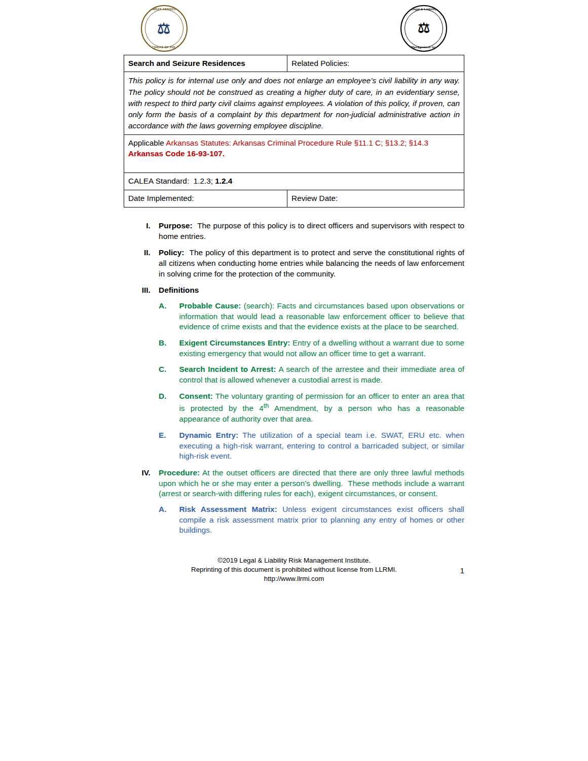ARKANSAS ASSOCIATION
⚖
OF CHIEFS OF POLICE
Legal & Liability
⚖
Risk Management Institute
| Search and Seizure Residences | Related Policies: |
| This policy is for internal use only and does not enlarge an employee’s civil liability in any way. The policy should not be construed as creating a higher duty of care, in an evidentiary sense, with respect to third party civil claims against employees. A violation of this policy, if proven, can only form the basis of a complaint by this department for non-judicial administrative action in accordance with the laws governing employee discipline. |
| Applicable Arkansas Statutes: Arkansas Criminal Procedure Rule §11.1 C; §13.2; §14.3 Arkansas Code 16-93-107. |
| CALEA Standard: 1.2.3; 1.2.4 |
| Date Implemented: | Review Date: |
I.
Purpose: The purpose of this policy is to direct officers and supervisors with respect to home entries.
II.
Policy: The policy of this department is to protect and serve the constitutional rights of all citizens when conducting home entries while balancing the needs of law enforcement in solving crime for the protection of the community.
III.
Definitions
A.
Probable Cause: (search): Facts and circumstances based upon observations or information that would lead a reasonable law enforcement officer to believe that evidence of crime exists and that the evidence exists at the place to be searched.
B.
Exigent Circumstances Entry: Entry of a dwelling without a warrant due to some existing emergency that would not allow an officer time to get a warrant.
C.
Search Incident to Arrest: A search of the arrestee and their immediate area of control that is allowed whenever a custodial arrest is made.
D.
Consent: The voluntary granting of permission for an officer to enter an area that is protected by the 4th Amendment, by a person who has a reasonable appearance of authority over that area.
E.
Dynamic Entry: The utilization of a special team i.e. SWAT, ERU etc. when executing a high-risk warrant, entering to control a barricaded subject, or similar high-risk event.
IV.
Procedure: At the outset officers are directed that there are only three lawful methods upon which he or she may enter a person’s dwelling. These methods include a warrant (arrest or search-with differing rules for each), exigent circumstances, or consent.
A.
Risk Assessment Matrix: Unless exigent circumstances exist officers shall compile a risk assessment matrix prior to planning any entry of homes or other buildings.
©2019 Legal & Liability Risk Management Institute.
Reprinting of this document is prohibited without license from LLRMI.
http://www.llrmi.com 1